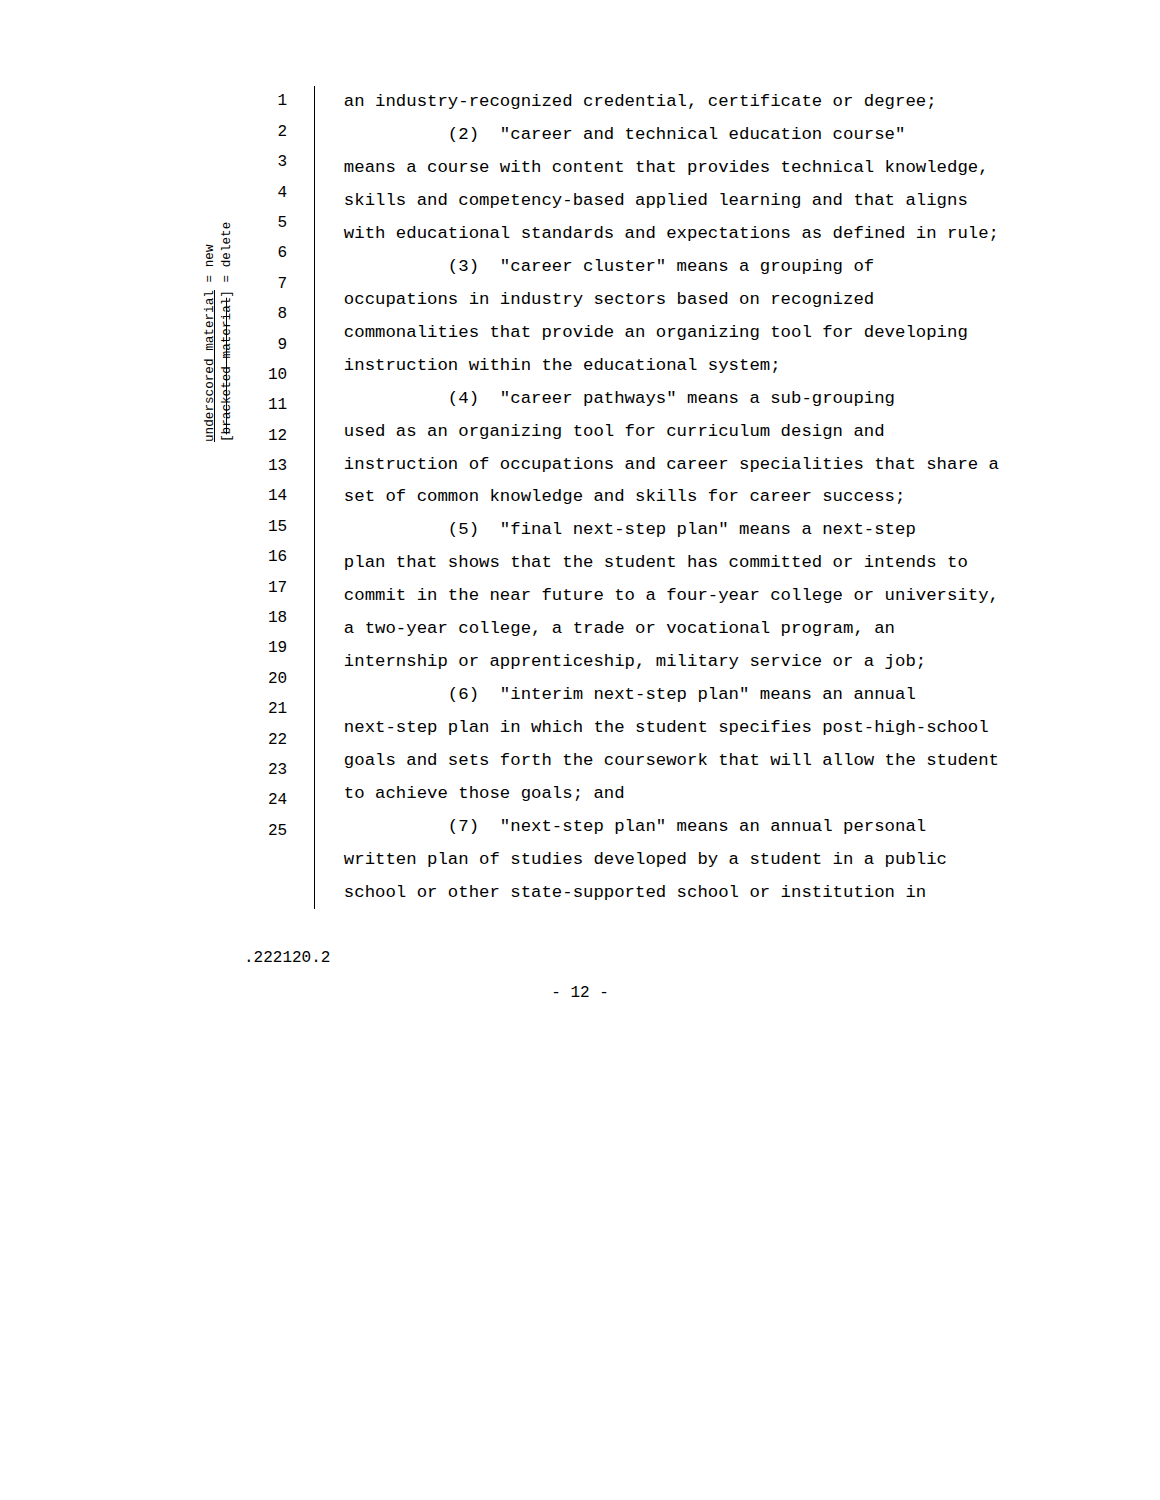underscored material = new
[bracketed material] = delete
1
2
3
4
5
6
7
8
9
10
11
12
13
14
15
16
17
18
19
20
21
22
23
24
25
an industry-recognized credential, certificate or degree;
(2) "career and technical education course"
means a course with content that provides technical knowledge,
skills and competency-based applied learning and that aligns
with educational standards and expectations as defined in rule;
(3) "career cluster" means a grouping of
occupations in industry sectors based on recognized
commonalities that provide an organizing tool for developing
instruction within the educational system;
(4) "career pathways" means a sub-grouping
used as an organizing tool for curriculum design and
instruction of occupations and career specialities that share a
set of common knowledge and skills for career success;
(5) "final next-step plan" means a next-step
plan that shows that the student has committed or intends to
commit in the near future to a four-year college or university,
a two-year college, a trade or vocational program, an
internship or apprenticeship, military service or a job;
(6) "interim next-step plan" means an annual
next-step plan in which the student specifies post-high-school
goals and sets forth the coursework that will allow the student
to achieve those goals; and
(7) "next-step plan" means an annual personal
written plan of studies developed by a student in a public
school or other state-supported school or institution in
.222120.2
- 12 -